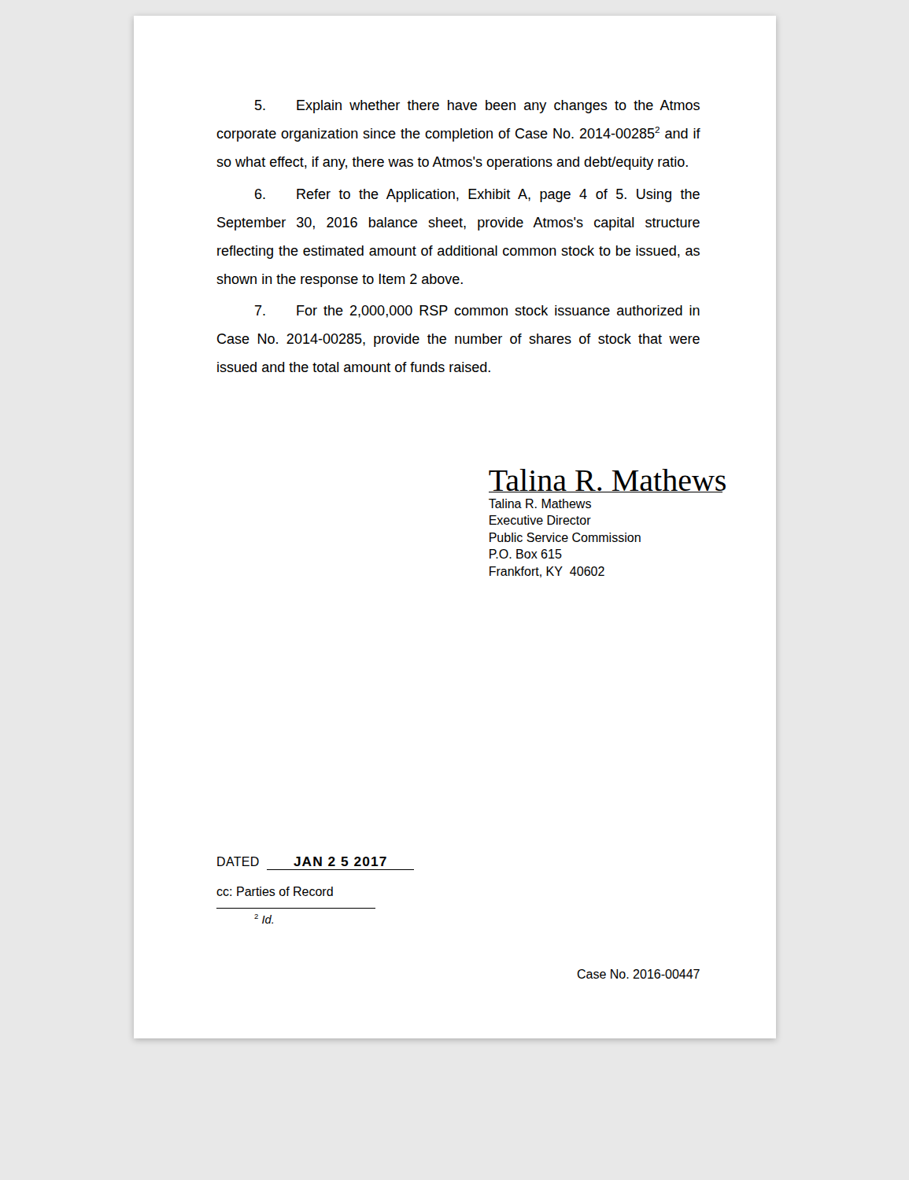5. Explain whether there have been any changes to the Atmos corporate organization since the completion of Case No. 2014-002852 and if so what effect, if any, there was to Atmos's operations and debt/equity ratio.
6. Refer to the Application, Exhibit A, page 4 of 5. Using the September 30, 2016 balance sheet, provide Atmos's capital structure reflecting the estimated amount of additional common stock to be issued, as shown in the response to Item 2 above.
7. For the 2,000,000 RSP common stock issuance authorized in Case No. 2014-00285, provide the number of shares of stock that were issued and the total amount of funds raised.
Talina R. Mathews
Talina R. Mathews
Executive Director
Public Service Commission
P.O. Box 615
Frankfort, KY 40602
DATED JAN 2 5 2017
cc: Parties of Record
2 Id.
Case No. 2016-00447